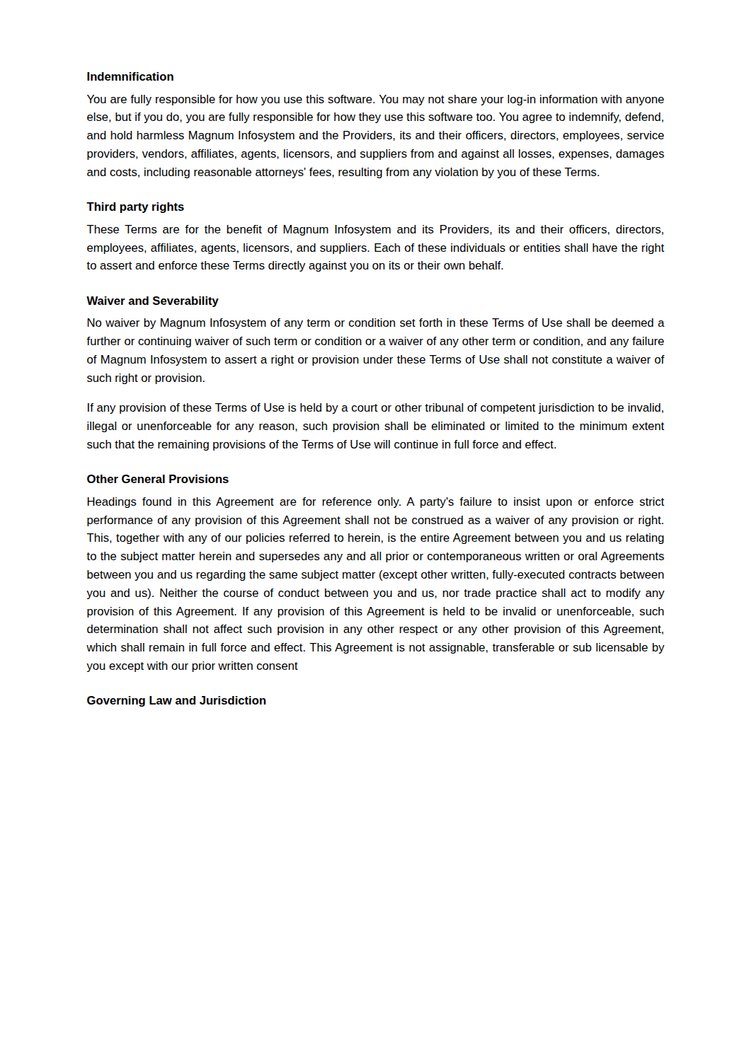Indemnification
You are fully responsible for how you use this software. You may not share your log-in information with anyone else, but if you do, you are fully responsible for how they use this software too. You agree to indemnify, defend, and hold harmless Magnum Infosystem and the Providers, its and their officers, directors, employees, service providers, vendors, affiliates, agents, licensors, and suppliers from and against all losses, expenses, damages and costs, including reasonable attorneys' fees, resulting from any violation by you of these Terms.
Third party rights
These Terms are for the benefit of Magnum Infosystem and its Providers, its and their officers, directors, employees, affiliates, agents, licensors, and suppliers. Each of these individuals or entities shall have the right to assert and enforce these Terms directly against you on its or their own behalf.
Waiver and Severability
No waiver by Magnum Infosystem of any term or condition set forth in these Terms of Use shall be deemed a further or continuing waiver of such term or condition or a waiver of any other term or condition, and any failure of Magnum Infosystem to assert a right or provision under these Terms of Use shall not constitute a waiver of such right or provision.
If any provision of these Terms of Use is held by a court or other tribunal of competent jurisdiction to be invalid, illegal or unenforceable for any reason, such provision shall be eliminated or limited to the minimum extent such that the remaining provisions of the Terms of Use will continue in full force and effect.
Other General Provisions
Headings found in this Agreement are for reference only. A party's failure to insist upon or enforce strict performance of any provision of this Agreement shall not be construed as a waiver of any provision or right. This, together with any of our policies referred to herein, is the entire Agreement between you and us relating to the subject matter herein and supersedes any and all prior or contemporaneous written or oral Agreements between you and us regarding the same subject matter (except other written, fully-executed contracts between you and us). Neither the course of conduct between you and us, nor trade practice shall act to modify any provision of this Agreement. If any provision of this Agreement is held to be invalid or unenforceable, such determination shall not affect such provision in any other respect or any other provision of this Agreement, which shall remain in full force and effect. This Agreement is not assignable, transferable or sub licensable by you except with our prior written consent
Governing Law and Jurisdiction